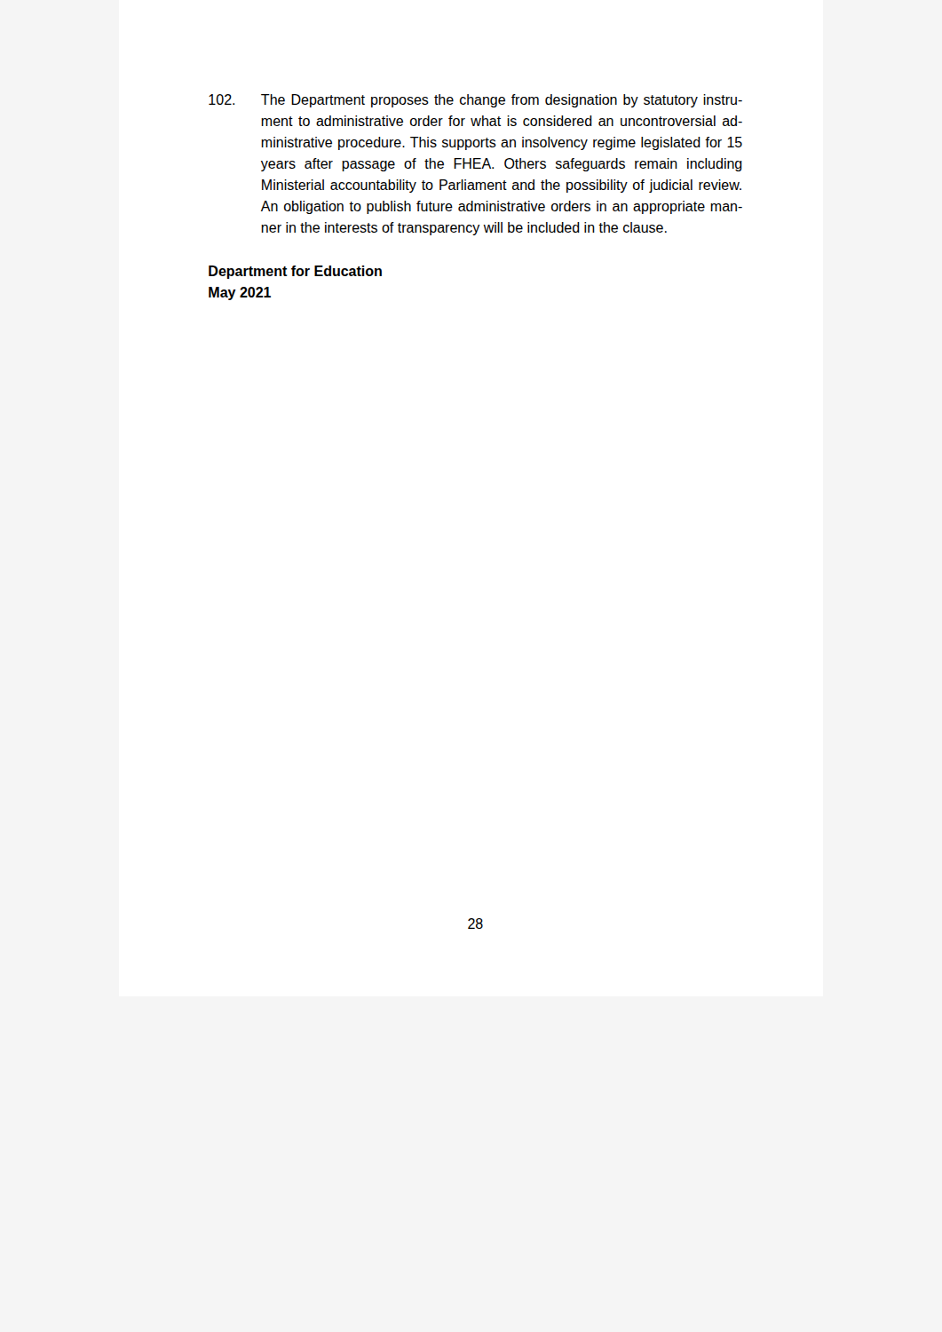102. The Department proposes the change from designation by statutory instrument to administrative order for what is considered an uncontroversial administrative procedure. This supports an insolvency regime legislated for 15 years after passage of the FHEA. Others safeguards remain including Ministerial accountability to Parliament and the possibility of judicial review. An obligation to publish future administrative orders in an appropriate manner in the interests of transparency will be included in the clause.
Department for Education
May 2021
28